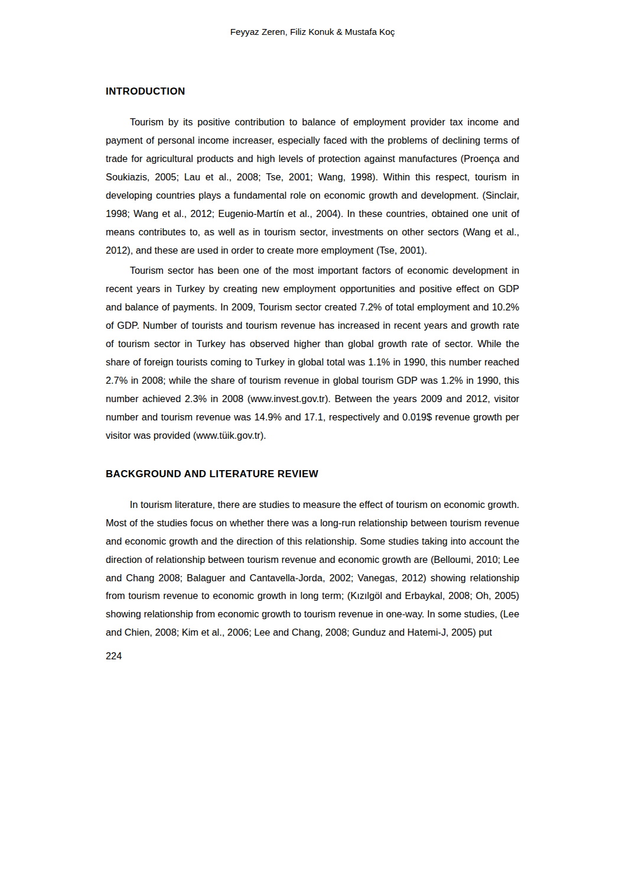Feyyaz Zeren, Filiz Konuk & Mustafa Koç
INTRODUCTION
Tourism by its positive contribution to balance of employment provider tax income and payment of personal income increaser, especially faced with the problems of declining terms of trade for agricultural products and high levels of protection against manufactures (Proença and Soukiazis, 2005; Lau et al., 2008; Tse, 2001; Wang, 1998). Within this respect, tourism in developing countries plays a fundamental role on economic growth and development. (Sinclair, 1998; Wang et al., 2012; Eugenio-Martín et al., 2004). In these countries, obtained one unit of means contributes to, as well as in tourism sector, investments on other sectors (Wang et al., 2012), and these are used in order to create more employment (Tse, 2001).
Tourism sector has been one of the most important factors of economic development in recent years in Turkey by creating new employment opportunities and positive effect on GDP and balance of payments. In 2009, Tourism sector created 7.2% of total employment and 10.2% of GDP. Number of tourists and tourism revenue has increased in recent years and growth rate of tourism sector in Turkey has observed higher than global growth rate of sector. While the share of foreign tourists coming to Turkey in global total was 1.1% in 1990, this number reached 2.7% in 2008; while the share of tourism revenue in global tourism GDP was 1.2% in 1990, this number achieved 2.3% in 2008 (www.invest.gov.tr). Between the years 2009 and 2012, visitor number and tourism revenue was 14.9% and 17.1, respectively and 0.019$ revenue growth per visitor was provided (www.tüik.gov.tr).
BACKGROUND AND LITERATURE REVIEW
In tourism literature, there are studies to measure the effect of tourism on economic growth. Most of the studies focus on whether there was a long-run relationship between tourism revenue and economic growth and the direction of this relationship. Some studies taking into account the direction of relationship between tourism revenue and economic growth are (Belloumi, 2010; Lee and Chang 2008; Balaguer and Cantavella-Jorda, 2002; Vanegas, 2012) showing relationship from tourism revenue to economic growth in long term; (Kızılgöl and Erbaykal, 2008; Oh, 2005) showing relationship from economic growth to tourism revenue in one-way. In some studies, (Lee and Chien, 2008; Kim et al., 2006; Lee and Chang, 2008; Gunduz and Hatemi-J, 2005) put
224